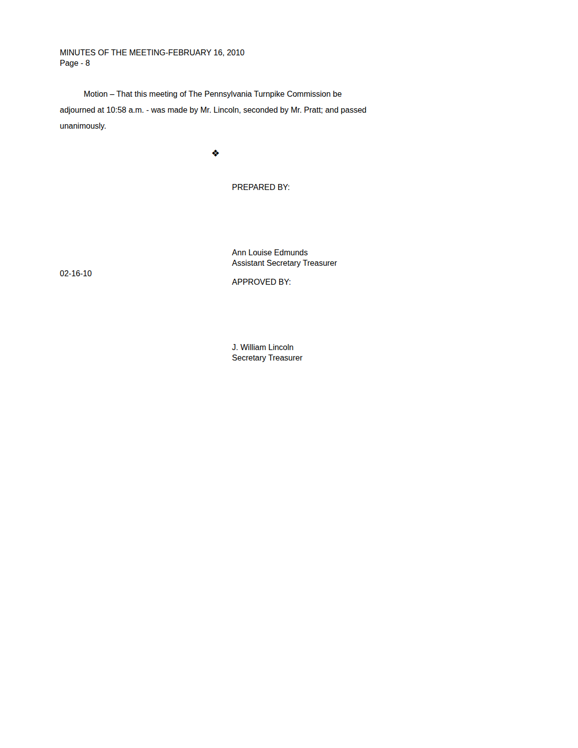MINUTES OF THE MEETING-FEBRUARY 16, 2010
Page - 8
Motion – That this meeting of The Pennsylvania Turnpike Commission be adjourned at 10:58 a.m. - was made by Mr. Lincoln, seconded by Mr. Pratt; and passed unanimously.
❖
PREPARED BY:
Ann Louise Edmunds
Assistant Secretary Treasurer
02-16-10
APPROVED BY:
J. William Lincoln
Secretary Treasurer